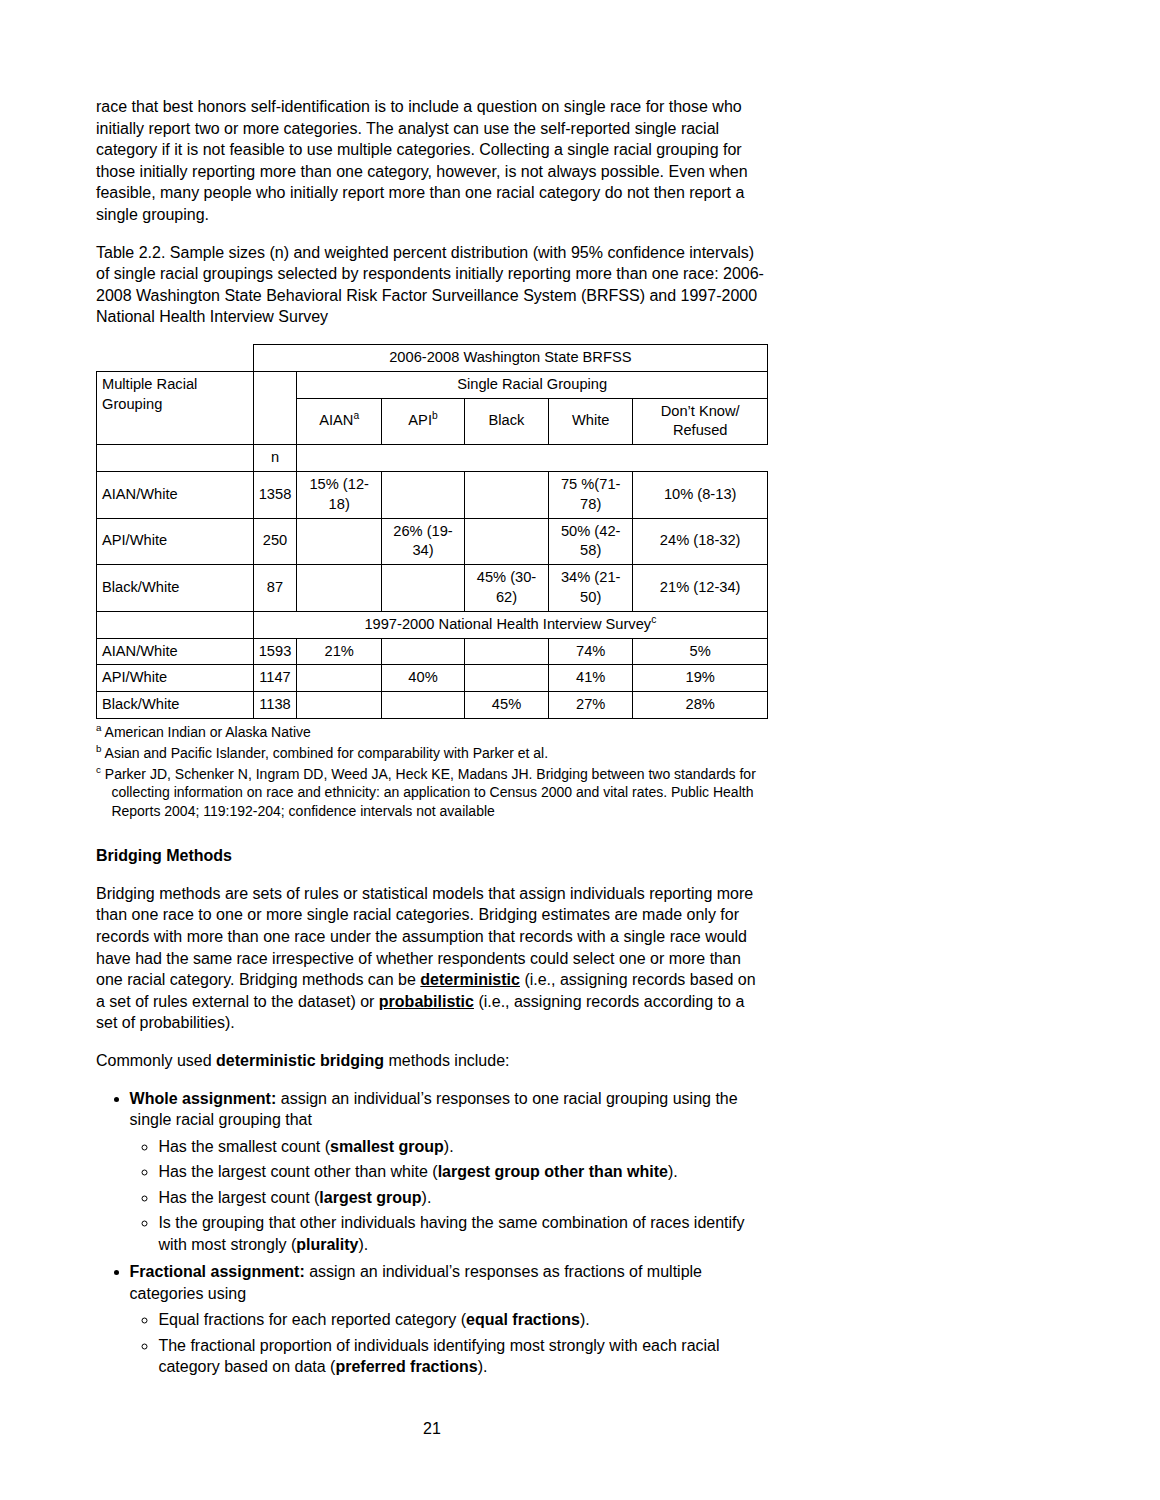race that best honors self-identification is to include a question on single race for those who initially report two or more categories. The analyst can use the self-reported single racial category if it is not feasible to use multiple categories. Collecting a single racial grouping for those initially reporting more than one category, however, is not always possible. Even when feasible, many people who initially report more than one racial category do not then report a single grouping.
Table 2.2. Sample sizes (n) and weighted percent distribution (with 95% confidence intervals) of single racial groupings selected by respondents initially reporting more than one race: 2006-2008 Washington State Behavioral Risk Factor Surveillance System (BRFSS) and 1997-2000 National Health Interview Survey
| | 2006-2008 Washington State BRFSS |
| Multiple Racial Grouping | | Single Racial Grouping |
| AIAN a | API b | Black | White | Don’t Know/ Refused |
| | n | |
| AIAN/White | 1358 | 15% (12-18) | | | 75 %(71-78) | 10% (8-13) |
| API/White | 250 | | 26% (19-34) | | 50% (42-58) | 24% (18-32) |
| Black/White | 87 | | | 45% (30-62) | 34% (21-50) | 21% (12-34) |
| | 1997-2000 National Health Interview Survey c |
| AIAN/White | 1593 | 21% | | | 74% | 5% |
| API/White | 1147 | | 40% | | 41% | 19% |
| Black/White | 1138 | | | 45% | 27% | 28% |
a American Indian or Alaska Native
b Asian and Pacific Islander, combined for comparability with Parker et al.
c Parker JD, Schenker N, Ingram DD, Weed JA, Heck KE, Madans JH. Bridging between two standards for collecting information on race and ethnicity: an application to Census 2000 and vital rates. Public Health Reports 2004; 119:192-204; confidence intervals not available
Bridging Methods
Bridging methods are sets of rules or statistical models that assign individuals reporting more than one race to one or more single racial categories. Bridging estimates are made only for records with more than one race under the assumption that records with a single race would have had the same race irrespective of whether respondents could select one or more than one racial category. Bridging methods can be deterministic (i.e., assigning records based on a set of rules external to the dataset) or probabilistic (i.e., assigning records according to a set of probabilities).
Commonly used deterministic bridging methods include:
Whole assignment: assign an individual’s responses to one racial grouping using the single racial grouping that
Has the smallest count (smallest group).
Has the largest count other than white (largest group other than white).
Has the largest count (largest group).
Is the grouping that other individuals having the same combination of races identify with most strongly (plurality).
Fractional assignment: assign an individual’s responses as fractions of multiple categories using
Equal fractions for each reported category (equal fractions).
The fractional proportion of individuals identifying most strongly with each racial category based on data (preferred fractions).
21